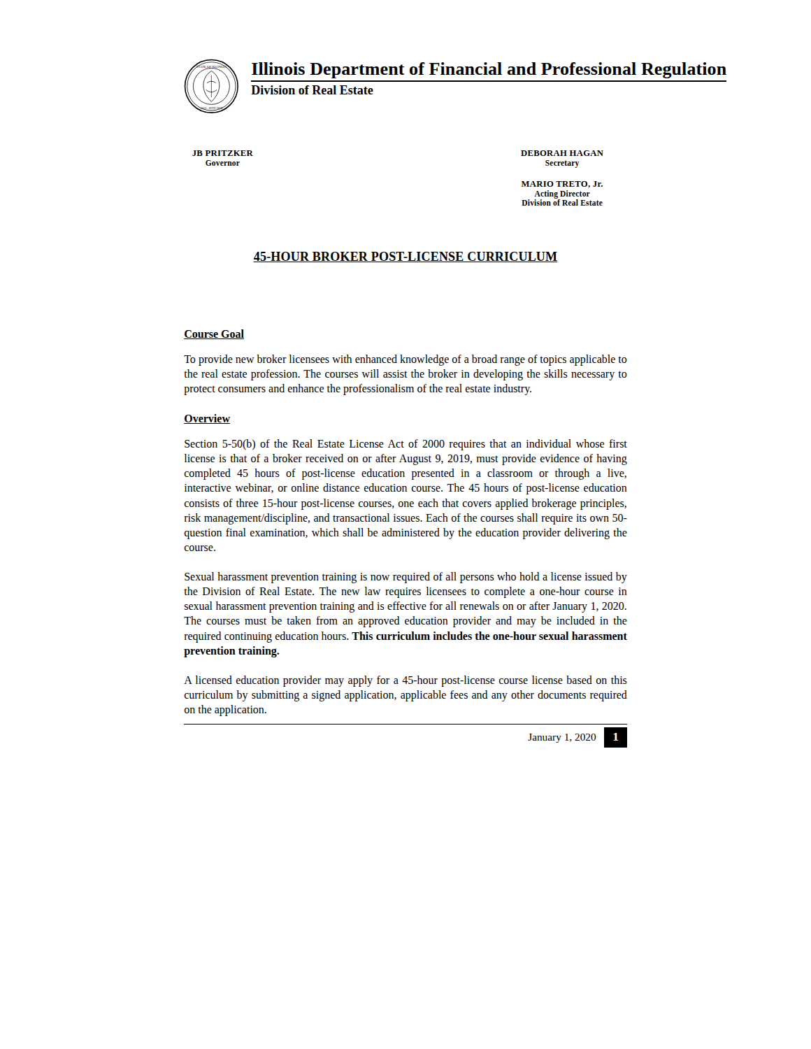STATE OF ILLINOIS AUG. 26TH 1818
Illinois Department of Financial and Professional Regulation
Division of Real Estate
JB PRITZKER
Governor
DEBORAH HAGAN
Secretary
MARIO TRETO, Jr.
Acting Director
Division of Real Estate
45-HOUR BROKER POST-LICENSE CURRICULUM
Course Goal
To provide new broker licensees with enhanced knowledge of a broad range of topics applicable to the real estate profession. The courses will assist the broker in developing the skills necessary to protect consumers and enhance the professionalism of the real estate industry.
Overview
Section 5-50(b) of the Real Estate License Act of 2000 requires that an individual whose first license is that of a broker received on or after August 9, 2019, must provide evidence of having completed 45 hours of post-license education presented in a classroom or through a live, interactive webinar, or online distance education course. The 45 hours of post-license education consists of three 15-hour post-license courses, one each that covers applied brokerage principles, risk management/discipline, and transactional issues. Each of the courses shall require its own 50-question final examination, which shall be administered by the education provider delivering the course.
Sexual harassment prevention training is now required of all persons who hold a license issued by the Division of Real Estate. The new law requires licensees to complete a one-hour course in sexual harassment prevention training and is effective for all renewals on or after January 1, 2020. The courses must be taken from an approved education provider and may be included in the required continuing education hours. This curriculum includes the one-hour sexual harassment prevention training.
A licensed education provider may apply for a 45-hour post-license course license based on this curriculum by submitting a signed application, applicable fees and any other documents required on the application.
January 1, 2020 1